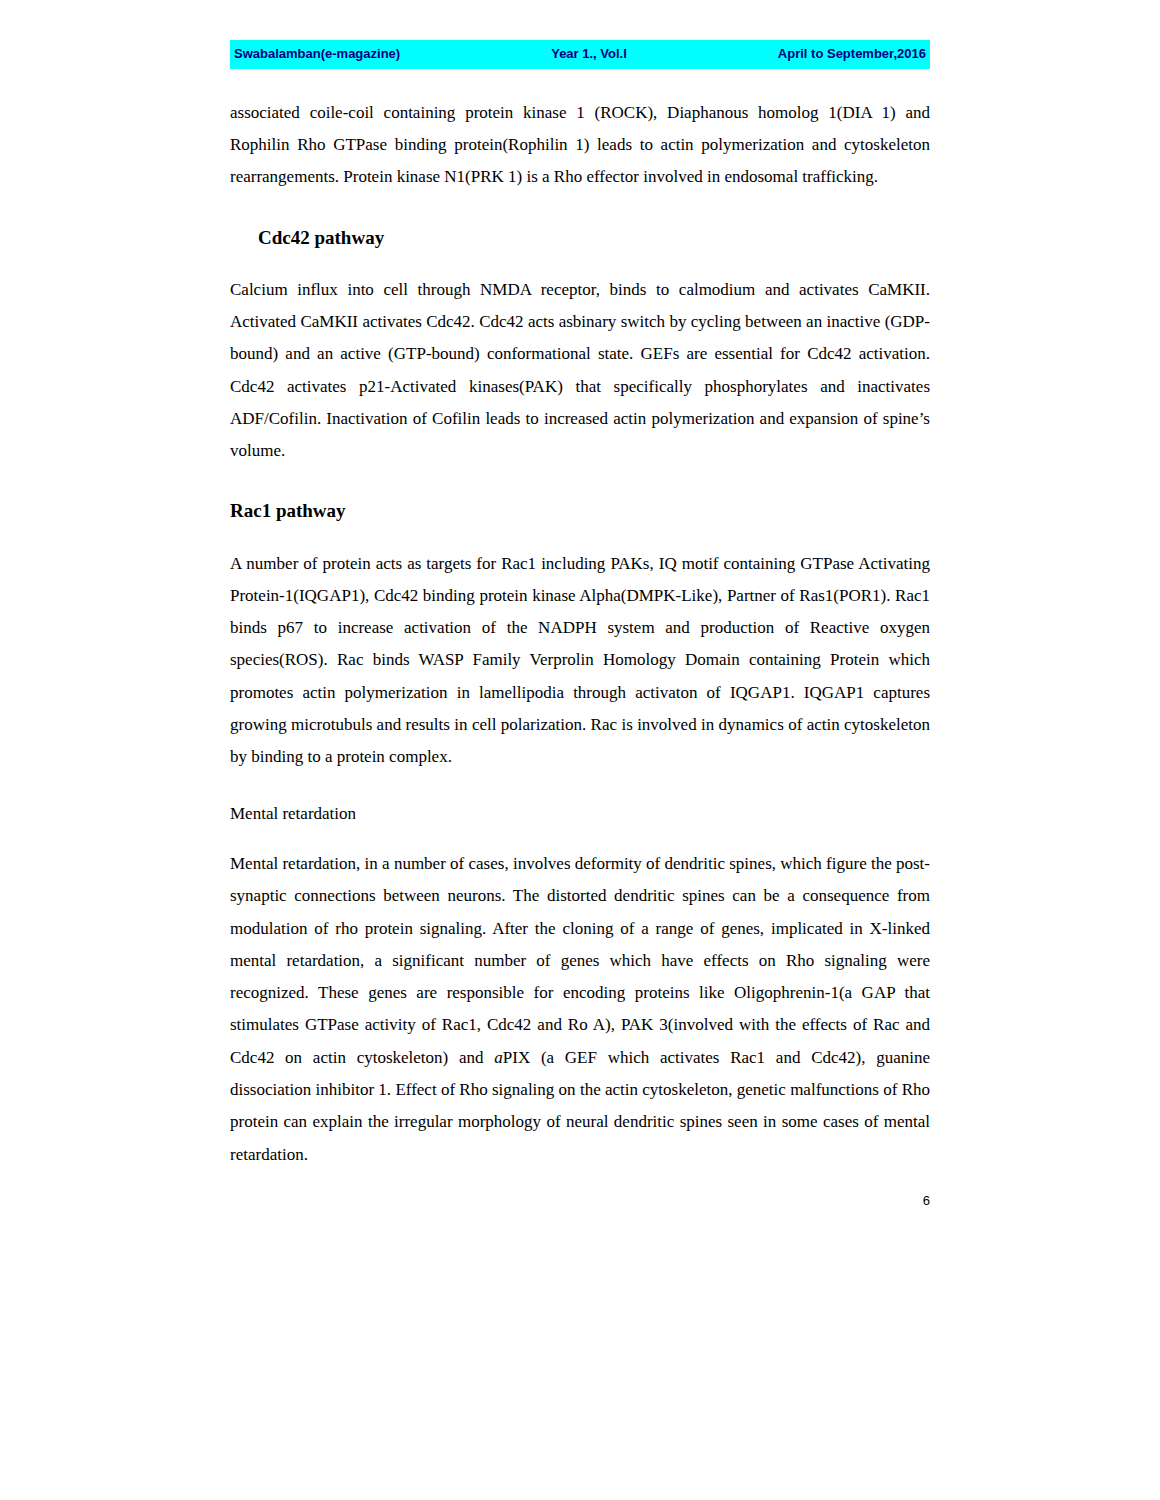Swabalamban(e-magazine) Year 1., Vol.I April to September,2016
associated coile-coil containing protein kinase 1 (ROCK), Diaphanous homolog 1(DIA 1) and Rophilin Rho GTPase binding protein(Rophilin 1) leads to actin polymerization and cytoskeleton rearrangements. Protein kinase N1(PRK 1) is a Rho effector involved in endosomal trafficking.
Cdc42 pathway
Calcium influx into cell through NMDA receptor, binds to calmodium and activates CaMKII. Activated CaMKII activates Cdc42. Cdc42 acts asbinary switch by cycling between an inactive (GDP-bound) and an active (GTP-bound) conformational state. GEFs are essential for Cdc42 activation. Cdc42 activates p21-Activated kinases(PAK) that specifically phosphorylates and inactivates ADF/Cofilin. Inactivation of Cofilin leads to increased actin polymerization and expansion of spine’s volume.
Rac1 pathway
A number of protein acts as targets for Rac1 including PAKs, IQ motif containing GTPase Activating Protein-1(IQGAP1), Cdc42 binding protein kinase Alpha(DMPK-Like), Partner of Ras1(POR1). Rac1 binds p67 to increase activation of the NADPH system and production of Reactive oxygen species(ROS). Rac binds WASP Family Verprolin Homology Domain containing Protein which promotes actin polymerization in lamellipodia through activaton of IQGAP1. IQGAP1 captures growing microtubuls and results in cell polarization. Rac is involved in dynamics of actin cytoskeleton by binding to a protein complex.
Mental retardation
Mental retardation, in a number of cases, involves deformity of dendritic spines, which figure the post-synaptic connections between neurons. The distorted dendritic spines can be a consequence from modulation of rho protein signaling. After the cloning of a range of genes, implicated in X-linked mental retardation, a significant number of genes which have effects on Rho signaling were recognized. These genes are responsible for encoding proteins like Oligophrenin-1(a GAP that stimulates GTPase activity of Rac1, Cdc42 and Ro A), PAK 3(involved with the effects of Rac and Cdc42 on actin cytoskeleton) and a PIX (a GEF which activates Rac1 and Cdc42), guanine dissociation inhibitor 1. Effect of Rho signaling on the actin cytoskeleton, genetic malfunctions of Rho protein can explain the irregular morphology of neural dendritic spines seen in some cases of mental retardation.
6